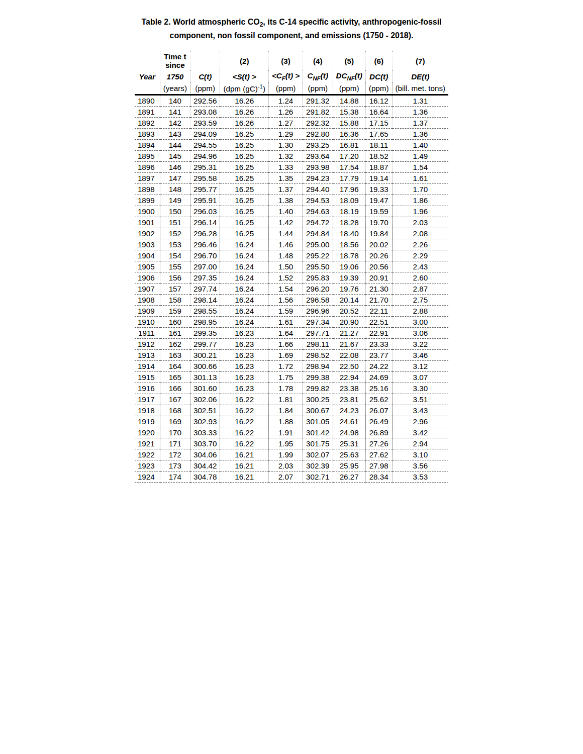Table 2. World atmospheric CO 2 , its C-14 specific activity, anthropogenic-fossil component, non fossil component, and emissions (1750 - 2018).
| | Time t since | | (2) | (3) | (4) | (5) | (6) | (7) |
| --- | --- | --- | --- | --- | --- | --- | --- | --- |
| Year | 1750 | C(t) | <S(t) > | <C F (t) > | C NF (t) | DC NF (t) | DC(t) | DE(t) |
| | (years) | (ppm) | (dpm (gC) -1 ) | (ppm) | (ppm) | (ppm) | (ppm) | (bill. met. tons) |
| 1890 | 140 | 292.56 | 16.26 | 1.24 | 291.32 | 14.88 | 16.12 | 1.31 |
| 1891 | 141 | 293.08 | 16.26 | 1.26 | 291.82 | 15.38 | 16.64 | 1.36 |
| 1892 | 142 | 293.59 | 16.26 | 1.27 | 292.32 | 15.88 | 17.15 | 1.37 |
| 1893 | 143 | 294.09 | 16.25 | 1.29 | 292.80 | 16.36 | 17.65 | 1.36 |
| 1894 | 144 | 294.55 | 16.25 | 1.30 | 293.25 | 16.81 | 18.11 | 1.40 |
| 1895 | 145 | 294.96 | 16.25 | 1.32 | 293.64 | 17.20 | 18.52 | 1.49 |
| 1896 | 146 | 295.31 | 16.25 | 1.33 | 293.98 | 17.54 | 18.87 | 1.54 |
| 1897 | 147 | 295.58 | 16.25 | 1.35 | 294.23 | 17.79 | 19.14 | 1.61 |
| 1898 | 148 | 295.77 | 16.25 | 1.37 | 294.40 | 17.96 | 19.33 | 1.70 |
| 1899 | 149 | 295.91 | 16.25 | 1.38 | 294.53 | 18.09 | 19.47 | 1.86 |
| 1900 | 150 | 296.03 | 16.25 | 1.40 | 294.63 | 18.19 | 19.59 | 1.96 |
| 1901 | 151 | 296.14 | 16.25 | 1.42 | 294.72 | 18.28 | 19.70 | 2.03 |
| 1902 | 152 | 296.28 | 16.25 | 1.44 | 294.84 | 18.40 | 19.84 | 2.08 |
| 1903 | 153 | 296.46 | 16.24 | 1.46 | 295.00 | 18.56 | 20.02 | 2.26 |
| 1904 | 154 | 296.70 | 16.24 | 1.48 | 295.22 | 18.78 | 20.26 | 2.29 |
| 1905 | 155 | 297.00 | 16.24 | 1.50 | 295.50 | 19.06 | 20.56 | 2.43 |
| 1906 | 156 | 297.35 | 16.24 | 1.52 | 295.83 | 19.39 | 20.91 | 2.60 |
| 1907 | 157 | 297.74 | 16.24 | 1.54 | 296.20 | 19.76 | 21.30 | 2.87 |
| 1908 | 158 | 298.14 | 16.24 | 1.56 | 296.58 | 20.14 | 21.70 | 2.75 |
| 1909 | 159 | 298.55 | 16.24 | 1.59 | 296.96 | 20.52 | 22.11 | 2.88 |
| 1910 | 160 | 298.95 | 16.24 | 1.61 | 297.34 | 20.90 | 22.51 | 3.00 |
| 1911 | 161 | 299.35 | 16.23 | 1.64 | 297.71 | 21.27 | 22.91 | 3.06 |
| 1912 | 162 | 299.77 | 16.23 | 1.66 | 298.11 | 21.67 | 23.33 | 3.22 |
| 1913 | 163 | 300.21 | 16.23 | 1.69 | 298.52 | 22.08 | 23.77 | 3.46 |
| 1914 | 164 | 300.66 | 16.23 | 1.72 | 298.94 | 22.50 | 24.22 | 3.12 |
| 1915 | 165 | 301.13 | 16.23 | 1.75 | 299.38 | 22.94 | 24.69 | 3.07 |
| 1916 | 166 | 301.60 | 16.23 | 1.78 | 299.82 | 23.38 | 25.16 | 3.30 |
| 1917 | 167 | 302.06 | 16.22 | 1.81 | 300.25 | 23.81 | 25.62 | 3.51 |
| 1918 | 168 | 302.51 | 16.22 | 1.84 | 300.67 | 24.23 | 26.07 | 3.43 |
| 1919 | 169 | 302.93 | 16.22 | 1.88 | 301.05 | 24.61 | 26.49 | 2.96 |
| 1920 | 170 | 303.33 | 16.22 | 1.91 | 301.42 | 24.98 | 26.89 | 3.42 |
| 1921 | 171 | 303.70 | 16.22 | 1.95 | 301.75 | 25.31 | 27.26 | 2.94 |
| 1922 | 172 | 304.06 | 16.21 | 1.99 | 302.07 | 25.63 | 27.62 | 3.10 |
| 1923 | 173 | 304.42 | 16.21 | 2.03 | 302.39 | 25.95 | 27.98 | 3.56 |
| 1924 | 174 | 304.78 | 16.21 | 2.07 | 302.71 | 26.27 | 28.34 | 3.53 |